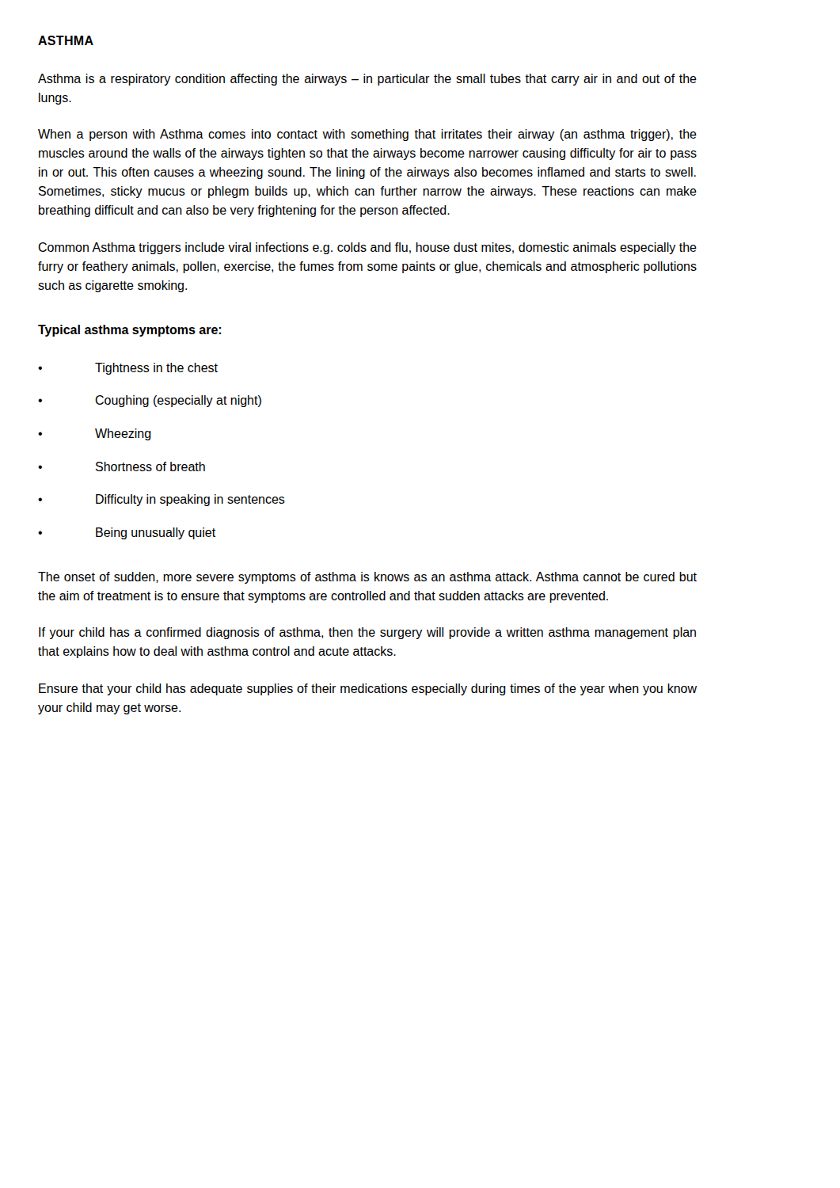ASTHMA
Asthma is a respiratory condition affecting the airways – in particular the small tubes that carry air in and out of the lungs.
When a person with Asthma comes into contact with something that irritates their airway (an asthma trigger), the muscles around the walls of the airways tighten so that the airways become narrower causing difficulty for air to pass in or out. This often causes a wheezing sound. The lining of the airways also becomes inflamed and starts to swell. Sometimes, sticky mucus or phlegm builds up, which can further narrow the airways. These reactions can make breathing difficult and can also be very frightening for the person affected.
Common Asthma triggers include viral infections e.g. colds and flu, house dust mites, domestic animals especially the furry or feathery animals, pollen, exercise, the fumes from some paints or glue, chemicals and atmospheric pollutions such as cigarette smoking.
Typical asthma symptoms are:
Tightness in the chest
Coughing (especially at night)
Wheezing
Shortness of breath
Difficulty in speaking in sentences
Being unusually quiet
The onset of sudden, more severe symptoms of asthma is knows as an asthma attack. Asthma cannot be cured but the aim of treatment is to ensure that symptoms are controlled and that sudden attacks are prevented.
If your child has a confirmed diagnosis of asthma, then the surgery will provide a written asthma management plan that explains how to deal with asthma control and acute attacks.
Ensure that your child has adequate supplies of their medications especially during times of the year when you know your child may get worse.